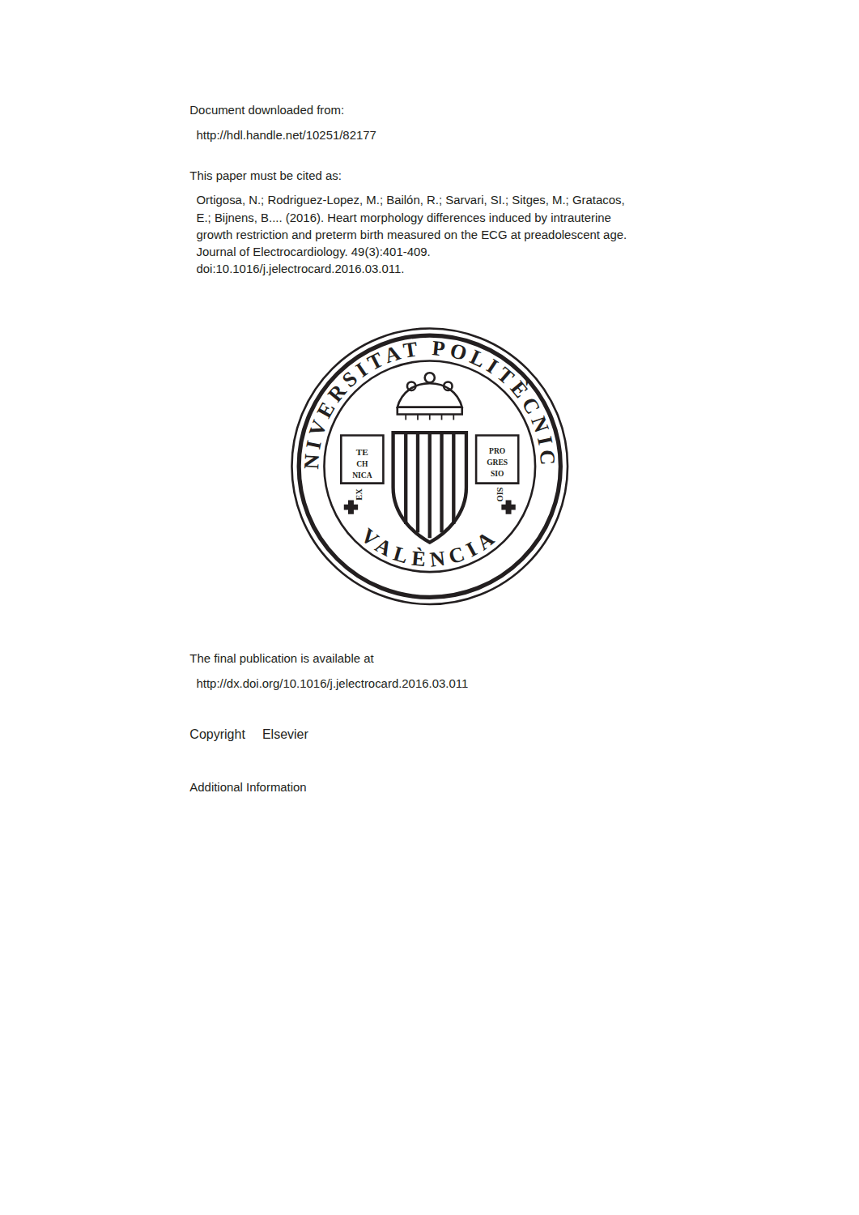Document downloaded from:
http://hdl.handle.net/10251/82177
This paper must be cited as:
Ortigosa, N.; Rodriguez-Lopez, M.; Bailón, R.; Sarvari, SI.; Sitges, M.; Gratacos, E.; Bijnens, B.... (2016). Heart morphology differences induced by intrauterine growth restriction and preterm birth measured on the ECG at preadolescent age. Journal of Electrocardiology. 49(3):401-409. doi:10.1016/j.jelectrocard.2016.03.011.
VNIVERSITAT POLITÈCNICA VALÈNCIA TE CH NICA PRO GRES SIO EX SIO
The final publication is available at
http://dx.doi.org/10.1016/j.jelectrocard.2016.03.011
Copyright Elsevier
Additional Information